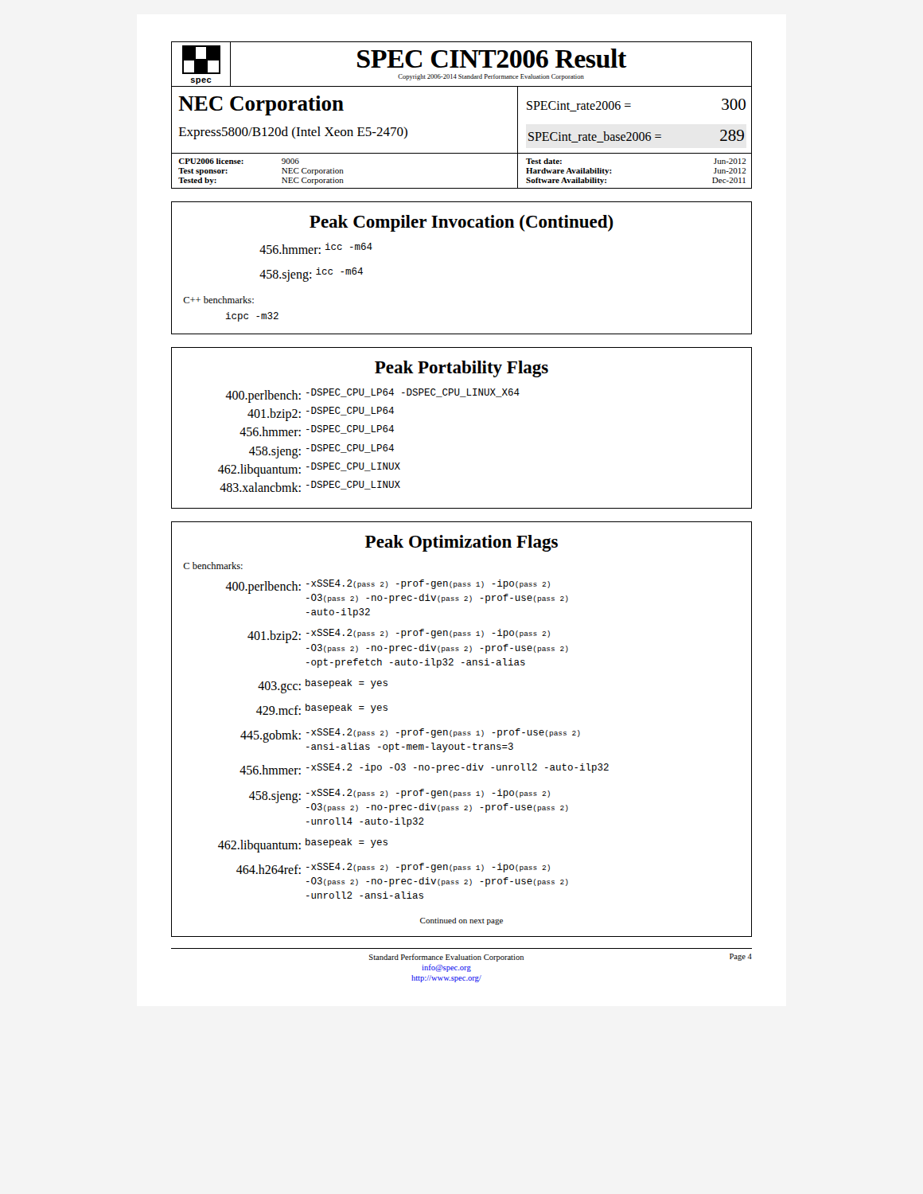spec
SPEC CINT2006 Result
Copyright 2006-2014 Standard Performance Evaluation Corporation
NEC Corporation
Express5800/B120d (Intel Xeon E5-2470)
SPECint_rate2006 = 300
SPECint_rate_base2006 = 289
CPU2006 license: 9006
Test sponsor: NEC Corporation
Tested by: NEC Corporation
Test date: Jun-2012
Hardware Availability: Jun-2012
Software Availability: Dec-2011
Peak Compiler Invocation (Continued)
456.hmmer:
icc -m64
458.sjeng:
icc -m64
C++ benchmarks:
icpc -m32
Peak Portability Flags
400.perlbench:
-DSPEC_CPU_LP64 -DSPEC_CPU_LINUX_X64
401.bzip2:
-DSPEC_CPU_LP64
456.hmmer:
-DSPEC_CPU_LP64
458.sjeng:
-DSPEC_CPU_LP64
462.libquantum:
-DSPEC_CPU_LINUX
483.xalancbmk:
-DSPEC_CPU_LINUX
Peak Optimization Flags
C benchmarks:
400.perlbench:
-xSSE4.2(pass 2) -prof-gen(pass 1) -ipo(pass 2)
-O3(pass 2) -no-prec-div(pass 2) -prof-use(pass 2)
-auto-ilp32
401.bzip2:
-xSSE4.2(pass 2) -prof-gen(pass 1) -ipo(pass 2)
-O3(pass 2) -no-prec-div(pass 2) -prof-use(pass 2)
-opt-prefetch -auto-ilp32 -ansi-alias
403.gcc:
basepeak = yes
429.mcf:
basepeak = yes
445.gobmk:
-xSSE4.2(pass 2) -prof-gen(pass 1) -prof-use(pass 2)
-ansi-alias -opt-mem-layout-trans=3
456.hmmer:
-xSSE4.2 -ipo -O3 -no-prec-div -unroll2 -auto-ilp32
458.sjeng:
-xSSE4.2(pass 2) -prof-gen(pass 1) -ipo(pass 2)
-O3(pass 2) -no-prec-div(pass 2) -prof-use(pass 2)
-unroll4 -auto-ilp32
462.libquantum:
basepeak = yes
464.h264ref:
-xSSE4.2(pass 2) -prof-gen(pass 1) -ipo(pass 2)
-O3(pass 2) -no-prec-div(pass 2) -prof-use(pass 2)
-unroll2 -ansi-alias
Continued on next page
Standard Performance Evaluation Corporation
info@spec.org
http://www.spec.org/
Page 4